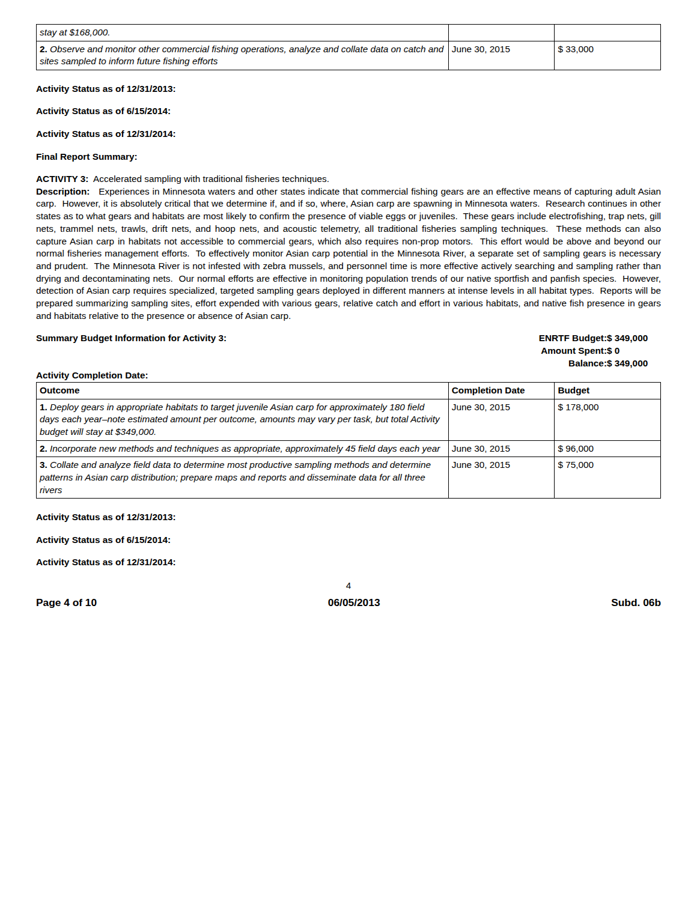| stay at $168,000. | | |
| 2. Observe and monitor other commercial fishing operations, analyze and collate data on catch and sites sampled to inform future fishing efforts | June 30, 2015 | $ 33,000 |
Activity Status as of 12/31/2013:
Activity Status as of 6/15/2014:
Activity Status as of 12/31/2014:
Final Report Summary:
ACTIVITY 3: Accelerated sampling with traditional fisheries techniques.
Description: Experiences in Minnesota waters and other states indicate that commercial fishing gears are an effective means of capturing adult Asian carp. However, it is absolutely critical that we determine if, and if so, where, Asian carp are spawning in Minnesota waters. Research continues in other states as to what gears and habitats are most likely to confirm the presence of viable eggs or juveniles. These gears include electrofishing, trap nets, gill nets, trammel nets, trawls, drift nets, and hoop nets, and acoustic telemetry, all traditional fisheries sampling techniques. These methods can also capture Asian carp in habitats not accessible to commercial gears, which also requires non-prop motors. This effort would be above and beyond our normal fisheries management efforts. To effectively monitor Asian carp potential in the Minnesota River, a separate set of sampling gears is necessary and prudent. The Minnesota River is not infested with zebra mussels, and personnel time is more effective actively searching and sampling rather than drying and decontaminating nets. Our normal efforts are effective in monitoring population trends of our native sportfish and panfish species. However, detection of Asian carp requires specialized, targeted sampling gears deployed in different manners at intense levels in all habitat types. Reports will be prepared summarizing sampling sites, effort expended with various gears, relative catch and effort in various habitats, and native fish presence in gears and habitats relative to the presence or absence of Asian carp.
| Summary Budget Information for Activity 3: | ENRTF Budget: | $ 349,000 |
| | Amount Spent: | $ 0 |
| | Balance: | $ 349,000 |
Activity Completion Date:
| Outcome | Completion Date | Budget |
| --- | --- | --- |
| 1. Deploy gears in appropriate habitats to target juvenile Asian carp for approximately 180 field days each year–note estimated amount per outcome, amounts may vary per task, but total Activity budget will stay at $349,000. | June 30, 2015 | $ 178,000 |
| 2. Incorporate new methods and techniques as appropriate, approximately 45 field days each year | June 30, 2015 | $ 96,000 |
| 3. Collate and analyze field data to determine most productive sampling methods and determine patterns in Asian carp distribution; prepare maps and reports and disseminate data for all three rivers | June 30, 2015 | $ 75,000 |
Activity Status as of 12/31/2013:
Activity Status as of 6/15/2014:
Activity Status as of 12/31/2014:
4
Page 4 of 10 06/05/2013 Subd. 06b